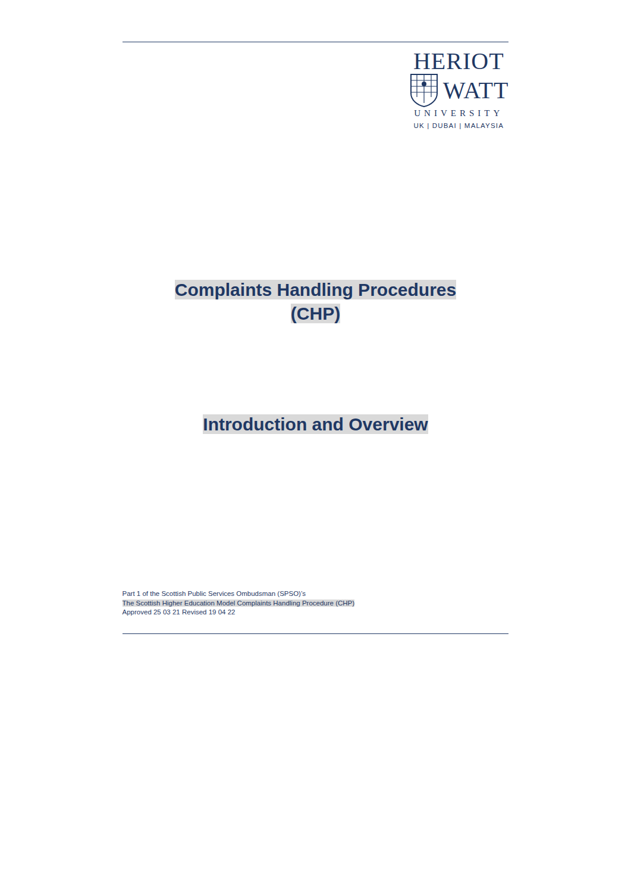HERIOT
WATT
UNIVERSITY
UK | DUBAI | MALAYSIA
Complaints Handling Procedures
(CHP)
Introduction and Overview
Part 1 of the Scottish Public Services Ombudsman (SPSO)’s
The Scottish Higher Education Model Complaints Handling Procedure (CHP)
Approved 25 03 21 Revised 19 04 22